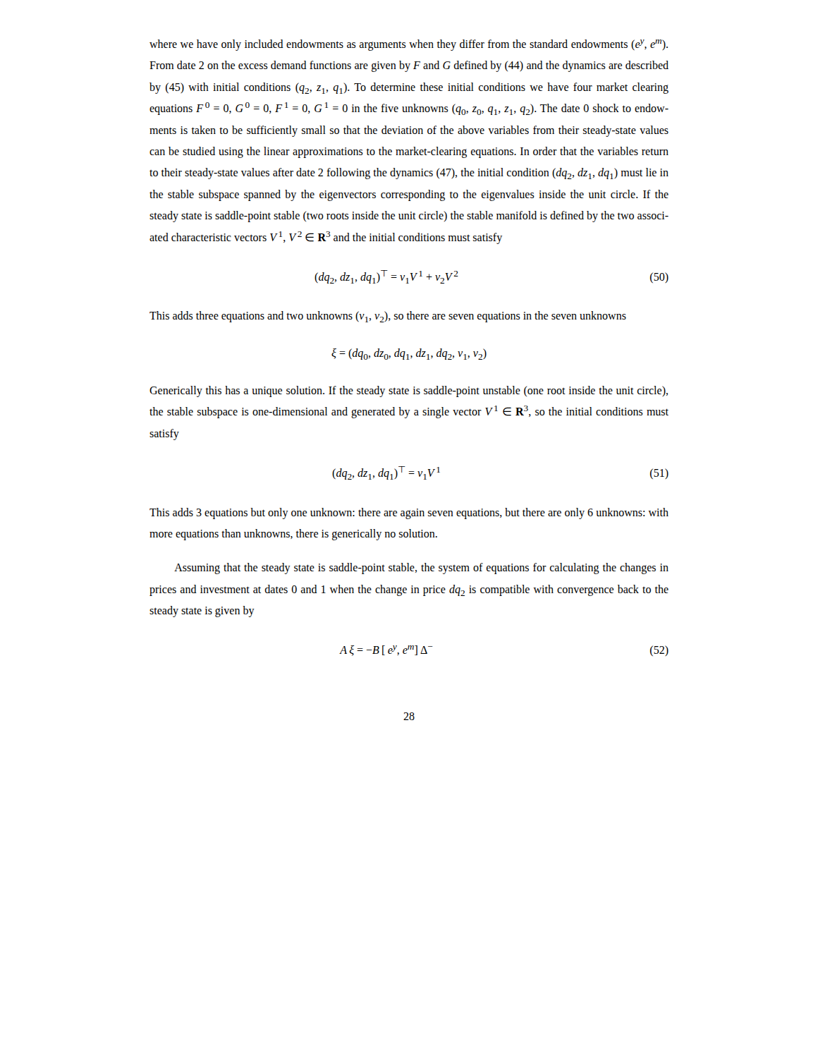where we have only included endowments as arguments when they differ from the standard endowments (ey, em). From date 2 on the excess demand functions are given by F and G defined by (44) and the dynamics are described by (45) with initial conditions (q2, z1, q1). To determine these initial conditions we have four market clearing equations F 0 = 0, G 0 = 0, F 1 = 0, G 1 = 0 in the five unknowns (q0, z0, q1, z1, q2). The date 0 shock to endowments is taken to be sufficiently small so that the deviation of the above variables from their steady-state values can be studied using the linear approximations to the market-clearing equations. In order that the variables return to their steady-state values after date 2 following the dynamics (47), the initial condition (dq2, dz1, dq1) must lie in the stable subspace spanned by the eigenvectors corresponding to the eigenvalues inside the unit circle. If the steady state is saddle-point stable (two roots inside the unit circle) the stable manifold is defined by the two associated characteristic vectors V 1, V 2 ∈ R3 and the initial conditions must satisfy
(dq2, dz1, dq1)⊤ = ν1V 1 + ν2V 2
(50)
This adds three equations and two unknowns (ν1, ν2), so there are seven equations in the seven unknowns
ξ = (dq0, dz0, dq1, dz1, dq2, ν1, ν2)
Generically this has a unique solution. If the steady state is saddle-point unstable (one root inside the unit circle), the stable subspace is one-dimensional and generated by a single vector V 1 ∈ R3, so the initial conditions must satisfy
(dq2, dz1, dq1)⊤ = ν1V 1
(51)
This adds 3 equations but only one unknown: there are again seven equations, but there are only 6 unknowns: with more equations than unknowns, there is generically no solution.
Assuming that the steady state is saddle-point stable, the system of equations for calculating the changes in prices and investment at dates 0 and 1 when the change in price dq2 is compatible with convergence back to the steady state is given by
A ξ = −B [ ey, em] Δ−
(52)
28